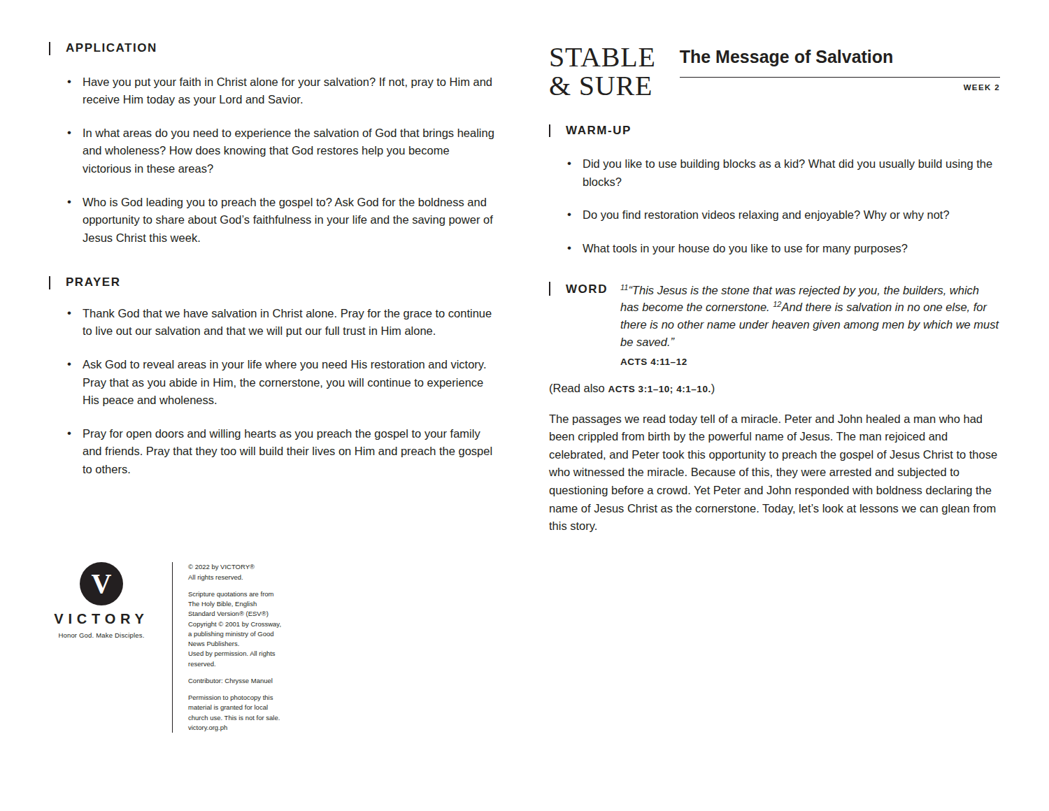APPLICATION
Have you put your faith in Christ alone for your salvation? If not, pray to Him and receive Him today as your Lord and Savior.
In what areas do you need to experience the salvation of God that brings healing and wholeness? How does knowing that God restores help you become victorious in these areas?
Who is God leading you to preach the gospel to? Ask God for the boldness and opportunity to share about God’s faithfulness in your life and the saving power of Jesus Christ this week.
PRAYER
Thank God that we have salvation in Christ alone. Pray for the grace to continue to live out our salvation and that we will put our full trust in Him alone.
Ask God to reveal areas in your life where you need His restoration and victory. Pray that as you abide in Him, the cornerstone, you will continue to experience His peace and wholeness.
Pray for open doors and willing hearts as you preach the gospel to your family and friends. Pray that they too will build their lives on Him and preach the gospel to others.
V
VICTORY
Honor God. Make Disciples.
© 2022 by VICTORY®
All rights reserved.
Scripture quotations are from The Holy Bible, English Standard Version® (ESV®)
Copyright © 2001 by Crossway, a publishing ministry of Good News Publishers.
Used by permission. All rights reserved.
Contributor: Chrysse Manuel
Permission to photocopy this material is granted for local church use. This is not for sale.
victory.org.ph
STABLE
& SURE
The Message of Salvation
WEEK 2
WARM-UP
Did you like to use building blocks as a kid? What did you usually build using the blocks?
Do you find restoration videos relaxing and enjoyable? Why or why not?
What tools in your house do you like to use for many purposes?
WORD
11“This Jesus is the stone that was rejected by you, the builders, which has become the cornerstone. 12And there is salvation in no one else, for there is no other name under heaven given among men by which we must be saved.” ACTS 4:11–12
(Read also ACTS 3:1–10; 4:1–10.)
The passages we read today tell of a miracle. Peter and John healed a man who had been crippled from birth by the powerful name of Jesus. The man rejoiced and celebrated, and Peter took this opportunity to preach the gospel of Jesus Christ to those who witnessed the miracle. Because of this, they were arrested and subjected to questioning before a crowd. Yet Peter and John responded with boldness declaring the name of Jesus Christ as the cornerstone. Today, let’s look at lessons we can glean from this story.